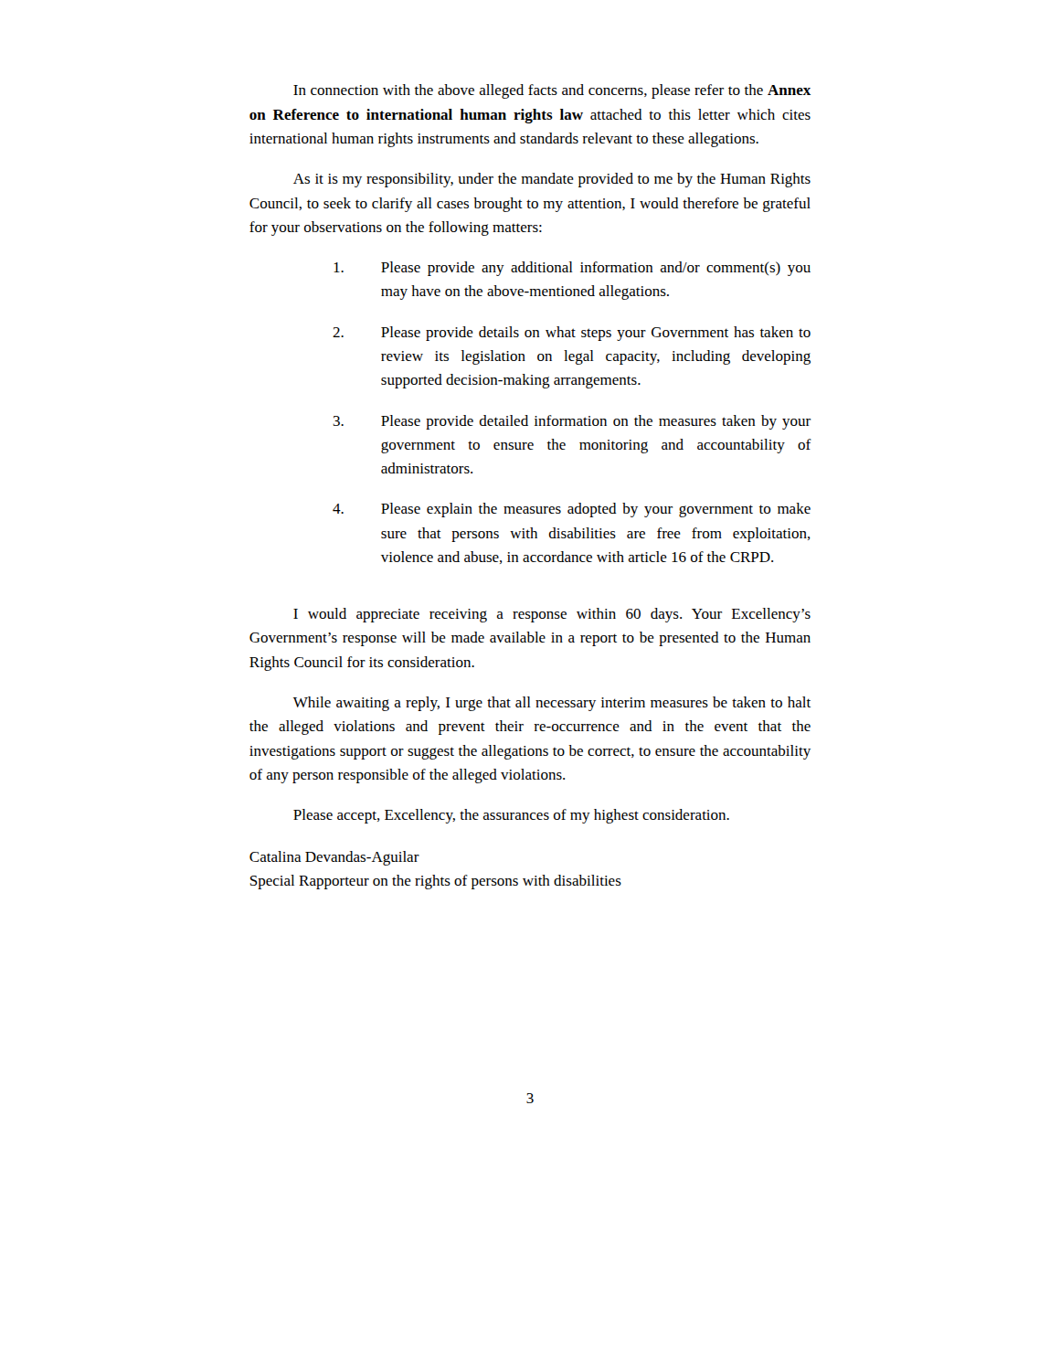In connection with the above alleged facts and concerns, please refer to the Annex on Reference to international human rights law attached to this letter which cites international human rights instruments and standards relevant to these allegations.
As it is my responsibility, under the mandate provided to me by the Human Rights Council, to seek to clarify all cases brought to my attention, I would therefore be grateful for your observations on the following matters:
1. Please provide any additional information and/or comment(s) you may have on the above-mentioned allegations.
2. Please provide details on what steps your Government has taken to review its legislation on legal capacity, including developing supported decision-making arrangements.
3. Please provide detailed information on the measures taken by your government to ensure the monitoring and accountability of administrators.
4. Please explain the measures adopted by your government to make sure that persons with disabilities are free from exploitation, violence and abuse, in accordance with article 16 of the CRPD.
I would appreciate receiving a response within 60 days. Your Excellency’s Government’s response will be made available in a report to be presented to the Human Rights Council for its consideration.
While awaiting a reply, I urge that all necessary interim measures be taken to halt the alleged violations and prevent their re-occurrence and in the event that the investigations support or suggest the allegations to be correct, to ensure the accountability of any person responsible of the alleged violations.
Please accept, Excellency, the assurances of my highest consideration.
Catalina Devandas-Aguilar
Special Rapporteur on the rights of persons with disabilities
3